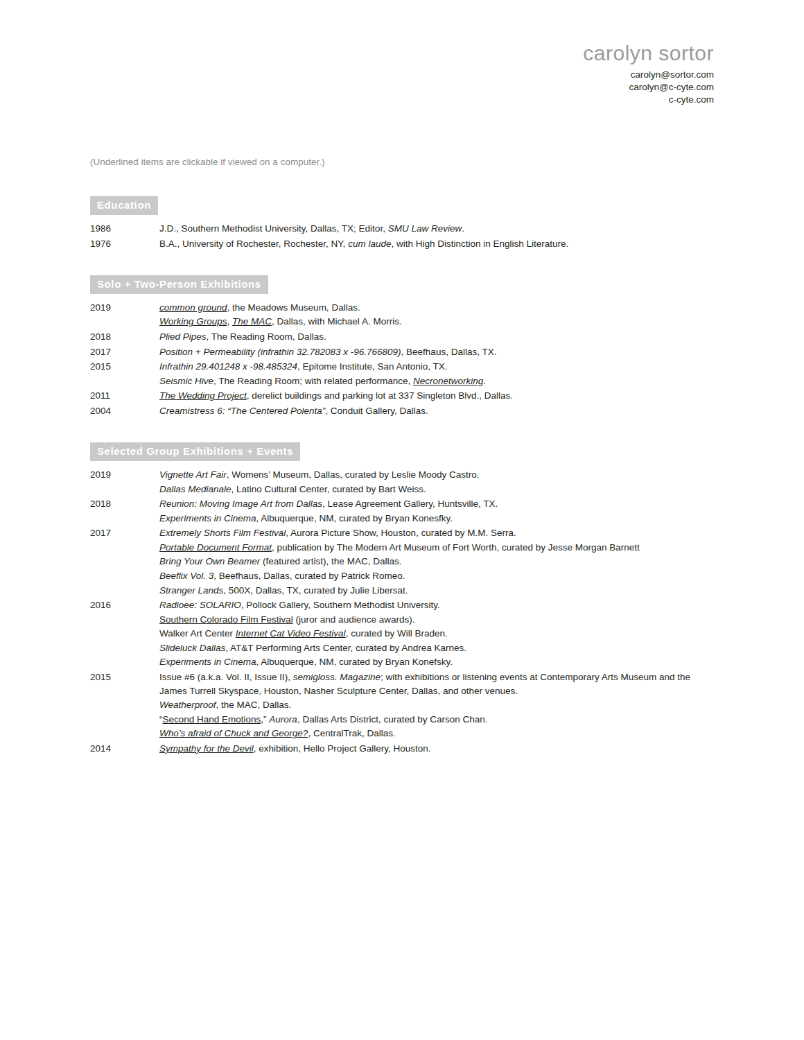carolyn sortor
carolyn@sortor.com
carolyn@c-cyte.com
c-cyte.com
(Underlined items are clickable if viewed on a computer.)
Education
1986
J.D., Southern Methodist University, Dallas, TX; Editor, SMU Law Review.
1976
B.A., University of Rochester, Rochester, NY, cum laude, with High Distinction in English Literature.
Solo + Two-Person Exhibitions
2019
common ground, the Meadows Museum, Dallas.
Working Groups, The MAC, Dallas, with Michael A. Morris.
2018
Plied Pipes, The Reading Room, Dallas.
2017
Position + Permeability (infrathin 32.782083 x -96.766809), Beefhaus, Dallas, TX.
2015
Infrathin 29.401248 x -98.485324, Epitome Institute, San Antonio, TX.
Seismic Hive, The Reading Room; with related performance, Necronetworking.
2011
The Wedding Project, derelict buildings and parking lot at 337 Singleton Blvd., Dallas.
2004
Creamistress 6: “The Centered Polenta”, Conduit Gallery, Dallas.
Selected Group Exhibitions + Events
2019
Vignette Art Fair, Womens’ Museum, Dallas, curated by Leslie Moody Castro.
Dallas Medianale, Latino Cultural Center, curated by Bart Weiss.
2018
Reunion: Moving Image Art from Dallas, Lease Agreement Gallery, Huntsville, TX.
Experiments in Cinema, Albuquerque, NM, curated by Bryan Konesfky.
2017
Extremely Shorts Film Festival, Aurora Picture Show, Houston, curated by M.M. Serra.
Portable Document Format, publication by The Modern Art Museum of Fort Worth, curated by Jesse Morgan Barnett
Bring Your Own Beamer (featured artist), the MAC, Dallas.
Beeflix Vol. 3, Beefhaus, Dallas, curated by Patrick Romeo.
Stranger Lands, 500X, Dallas, TX, curated by Julie Libersat.
2016
Radioee: SOLARIO, Pollock Gallery, Southern Methodist University.
Southern Colorado Film Festival (juror and audience awards).
Walker Art Center Internet Cat Video Festival, curated by Will Braden.
Slideluck Dallas, AT&T Performing Arts Center, curated by Andrea Karnes.
Experiments in Cinema, Albuquerque, NM, curated by Bryan Konefsky.
2015
Issue #6 (a.k.a. Vol. II, Issue II), semigloss. Magazine; with exhibitions or listening events at Contemporary Arts Museum and the James Turrell Skyspace, Houston, Nasher Sculpture Center, Dallas, and other venues.
Weatherproof, the MAC, Dallas.
“Second Hand Emotions,” Aurora, Dallas Arts District, curated by Carson Chan.
Who’s afraid of Chuck and George?, CentralTrak, Dallas.
2014
Sympathy for the Devil, exhibition, Hello Project Gallery, Houston.